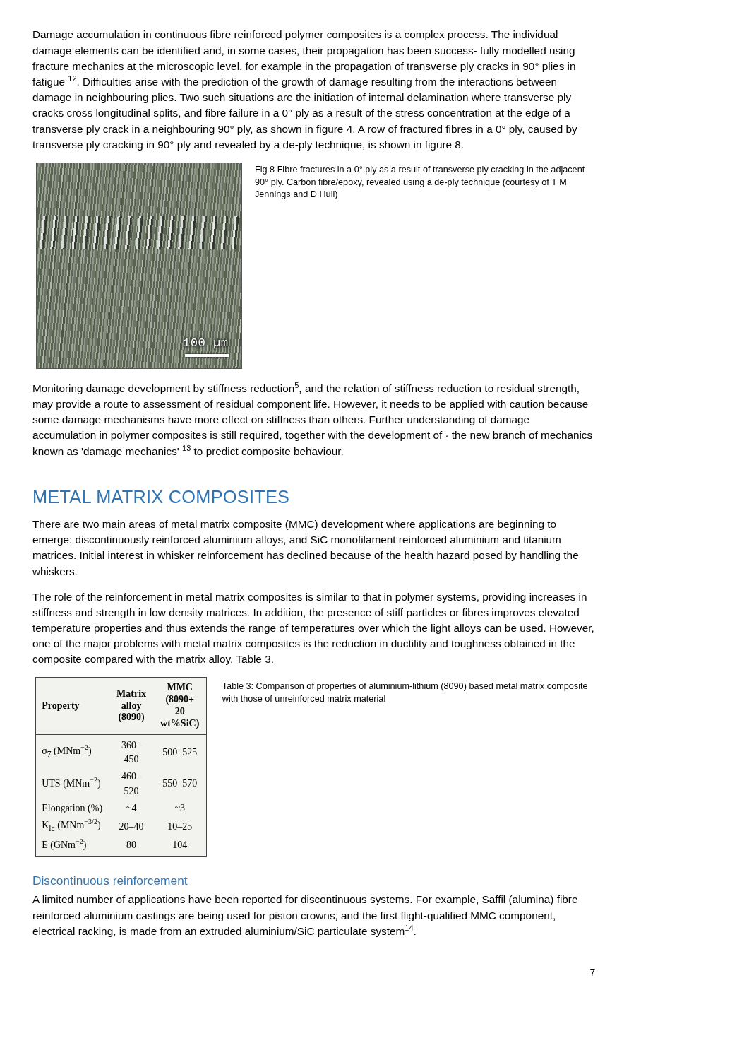Damage accumulation in continuous fibre reinforced polymer composites is a complex process. The individual damage elements can be identified and, in some cases, their propagation has been success- fully modelled using fracture mechanics at the microscopic level, for example in the propagation of transverse ply cracks in 90° plies in fatigue 12. Difficulties arise with the prediction of the growth of damage resulting from the interactions between damage in neighbouring plies. Two such situations are the initiation of internal delamination where transverse ply cracks cross longitudinal splits, and fibre failure in a 0° ply as a result of the stress concentration at the edge of a transverse ply crack in a neighbouring 90° ply, as shown in figure 4. A row of fractured fibres in a 0° ply, caused by transverse ply cracking in 90° ply and revealed by a de-ply technique, is shown in figure 8.
100 µm
Fig 8 Fibre fractures in a 0° ply as a result of transverse ply cracking in the adjacent 90° ply. Carbon fibre/epoxy, revealed using a de-ply technique (courtesy of T M Jennings and D Hull)
Monitoring damage development by stiffness reduction5, and the relation of stiffness reduction to residual strength, may provide a route to assessment of residual component life. However, it needs to be applied with caution because some damage mechanisms have more effect on stiffness than others. Further understanding of damage accumulation in polymer composites is still required, together with the development of · the new branch of mechanics known as 'damage mechanics' 13 to predict composite behaviour.
METAL MATRIX COMPOSITES
There are two main areas of metal matrix composite (MMC) development where applications are beginning to emerge: discontinuously reinforced aluminium alloys, and SiC monofilament reinforced aluminium and titanium matrices. Initial interest in whisker reinforcement has declined because of the health hazard posed by handling the whiskers.
The role of the reinforcement in metal matrix composites is similar to that in polymer systems, providing increases in stiffness and strength in low density matrices. In addition, the presence of stiff particles or fibres improves elevated temperature properties and thus extends the range of temperatures over which the light alloys can be used. However, one of the major problems with metal matrix composites is the reduction in ductility and toughness obtained in the composite compared with the matrix alloy, Table 3.
| Property | Matrix alloy (8090) | MMC (8090+ 20 wt%SiC) |
| --- | --- | --- |
| σ 7 (MNm −2 ) | 360–450 | 500–525 |
| UTS (MNm −2 ) | 460–520 | 550–570 |
| Elongation (%) | ~4 | ~3 |
| K lc (MNm −3/2 ) | 20–40 | 10–25 |
| E (GNm −2 ) | 80 | 104 |
Table 3: Comparison of properties of aluminium-lithium (8090) based metal matrix composite with those of unreinforced matrix material
Discontinuous reinforcement
A limited number of applications have been reported for discontinuous systems. For example, Saffil (alumina) fibre reinforced aluminium castings are being used for piston crowns, and the first flight-qualified MMC component, electrical racking, is made from an extruded aluminium/SiC particulate system14.
7